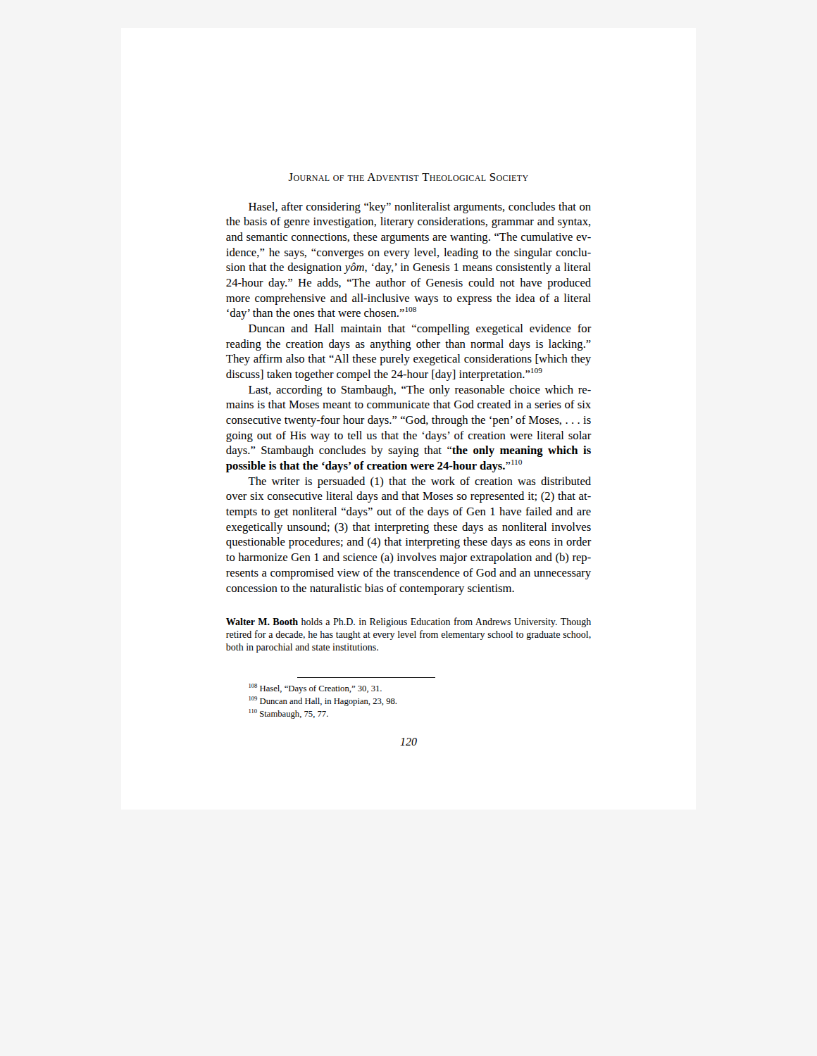Journal of the Adventist Theological Society
Hasel, after considering “key” nonliteralist arguments, concludes that on the basis of genre investigation, literary considerations, grammar and syntax, and semantic connections, these arguments are wanting. “The cumulative evidence,” he says, “converges on every level, leading to the singular conclusion that the designation yôm, ‘day,’ in Genesis 1 means consistently a literal 24-hour day.” He adds, “The author of Genesis could not have produced more comprehensive and all-inclusive ways to express the idea of a literal ‘day’ than the ones that were chosen.”108
Duncan and Hall maintain that “compelling exegetical evidence for reading the creation days as anything other than normal days is lacking.” They affirm also that “All these purely exegetical considerations [which they discuss] taken together compel the 24-hour [day] interpretation.”109
Last, according to Stambaugh, “The only reasonable choice which remains is that Moses meant to communicate that God created in a series of six consecutive twenty-four hour days.” “God, through the ‘pen’ of Moses, . . . is going out of His way to tell us that the ‘days’ of creation were literal solar days.” Stambaugh concludes by saying that “the only meaning which is possible is that the ‘days’ of creation were 24-hour days.”110
The writer is persuaded (1) that the work of creation was distributed over six consecutive literal days and that Moses so represented it; (2) that attempts to get nonliteral “days” out of the days of Gen 1 have failed and are exegetically unsound; (3) that interpreting these days as nonliteral involves questionable procedures; and (4) that interpreting these days as eons in order to harmonize Gen 1 and science (a) involves major extrapolation and (b) represents a compromised view of the transcendence of God and an unnecessary concession to the naturalistic bias of contemporary scientism.
Walter M. Booth holds a Ph.D. in Religious Education from Andrews University. Though retired for a decade, he has taught at every level from elementary school to graduate school, both in parochial and state institutions.
108 Hasel, “Days of Creation,” 30, 31.
109 Duncan and Hall, in Hagopian, 23, 98.
110 Stambaugh, 75, 77.
120